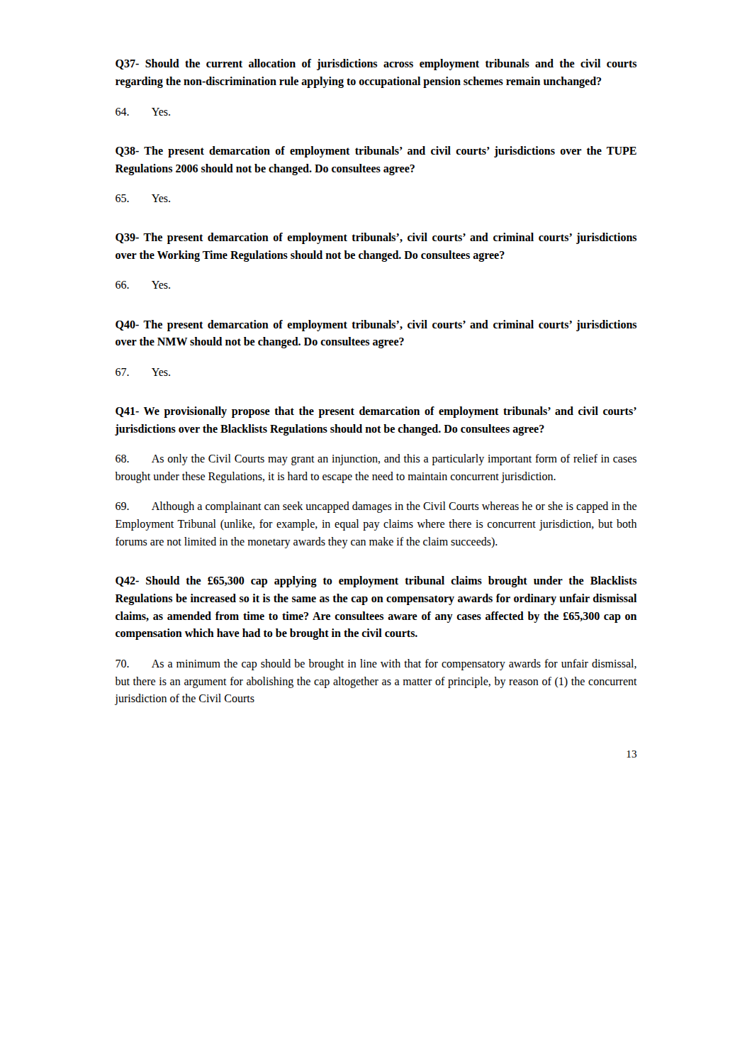Q37- Should the current allocation of jurisdictions across employment tribunals and the civil courts regarding the non-discrimination rule applying to occupational pension schemes remain unchanged?
64. Yes.
Q38- The present demarcation of employment tribunals’ and civil courts’ jurisdictions over the TUPE Regulations 2006 should not be changed. Do consultees agree?
65. Yes.
Q39- The present demarcation of employment tribunals’, civil courts’ and criminal courts’ jurisdictions over the Working Time Regulations should not be changed. Do consultees agree?
66. Yes.
Q40- The present demarcation of employment tribunals’, civil courts’ and criminal courts’ jurisdictions over the NMW should not be changed. Do consultees agree?
67. Yes.
Q41- We provisionally propose that the present demarcation of employment tribunals’ and civil courts’ jurisdictions over the Blacklists Regulations should not be changed. Do consultees agree?
68. As only the Civil Courts may grant an injunction, and this a particularly important form of relief in cases brought under these Regulations, it is hard to escape the need to maintain concurrent jurisdiction.
69. Although a complainant can seek uncapped damages in the Civil Courts whereas he or she is capped in the Employment Tribunal (unlike, for example, in equal pay claims where there is concurrent jurisdiction, but both forums are not limited in the monetary awards they can make if the claim succeeds).
Q42- Should the £65,300 cap applying to employment tribunal claims brought under the Blacklists Regulations be increased so it is the same as the cap on compensatory awards for ordinary unfair dismissal claims, as amended from time to time? Are consultees aware of any cases affected by the £65,300 cap on compensation which have had to be brought in the civil courts.
70. As a minimum the cap should be brought in line with that for compensatory awards for unfair dismissal, but there is an argument for abolishing the cap altogether as a matter of principle, by reason of (1) the concurrent jurisdiction of the Civil Courts
13